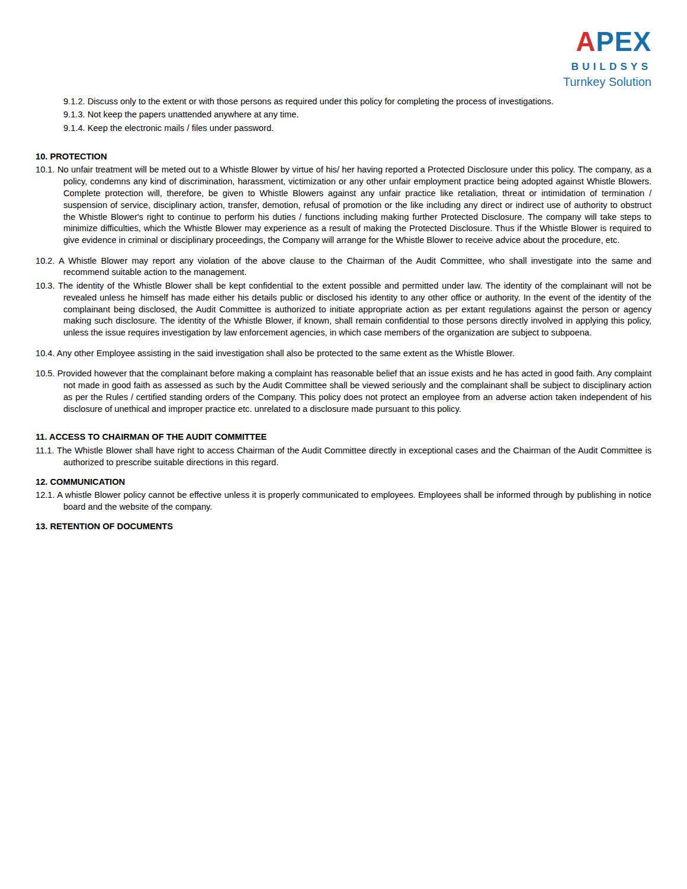APEX
BUILDSYS
Turnkey Solution
9.1.2. Discuss only to the extent or with those persons as required under this policy for completing the process of investigations.
9.1.3. Not keep the papers unattended anywhere at any time.
9.1.4. Keep the electronic mails / files under password.
10. PROTECTION
10.1. No unfair treatment will be meted out to a Whistle Blower by virtue of his/ her having reported a Protected Disclosure under this policy. The company, as a policy, condemns any kind of discrimination, harassment, victimization or any other unfair employment practice being adopted against Whistle Blowers. Complete protection will, therefore, be given to Whistle Blowers against any unfair practice like retaliation, threat or intimidation of termination / suspension of service, disciplinary action, transfer, demotion, refusal of promotion or the like including any direct or indirect use of authority to obstruct the Whistle Blower's right to continue to perform his duties / functions including making further Protected Disclosure. The company will take steps to minimize difficulties, which the Whistle Blower may experience as a result of making the Protected Disclosure. Thus if the Whistle Blower is required to give evidence in criminal or disciplinary proceedings, the Company will arrange for the Whistle Blower to receive advice about the procedure, etc.
10.2. A Whistle Blower may report any violation of the above clause to the Chairman of the Audit Committee, who shall investigate into the same and recommend suitable action to the management.
10.3. The identity of the Whistle Blower shall be kept confidential to the extent possible and permitted under law. The identity of the complainant will not be revealed unless he himself has made either his details public or disclosed his identity to any other office or authority. In the event of the identity of the complainant being disclosed, the Audit Committee is authorized to initiate appropriate action as per extant regulations against the person or agency making such disclosure. The identity of the Whistle Blower, if known, shall remain confidential to those persons directly involved in applying this policy, unless the issue requires investigation by law enforcement agencies, in which case members of the organization are subject to subpoena.
10.4. Any other Employee assisting in the said investigation shall also be protected to the same extent as the Whistle Blower.
10.5. Provided however that the complainant before making a complaint has reasonable belief that an issue exists and he has acted in good faith. Any complaint not made in good faith as assessed as such by the Audit Committee shall be viewed seriously and the complainant shall be subject to disciplinary action as per the Rules / certified standing orders of the Company. This policy does not protect an employee from an adverse action taken independent of his disclosure of unethical and improper practice etc. unrelated to a disclosure made pursuant to this policy.
11. ACCESS TO CHAIRMAN OF THE AUDIT COMMITTEE
11.1. The Whistle Blower shall have right to access Chairman of the Audit Committee directly in exceptional cases and the Chairman of the Audit Committee is authorized to prescribe suitable directions in this regard.
12. COMMUNICATION
12.1. A whistle Blower policy cannot be effective unless it is properly communicated to employees. Employees shall be informed through by publishing in notice board and the website of the company.
13. RETENTION OF DOCUMENTS